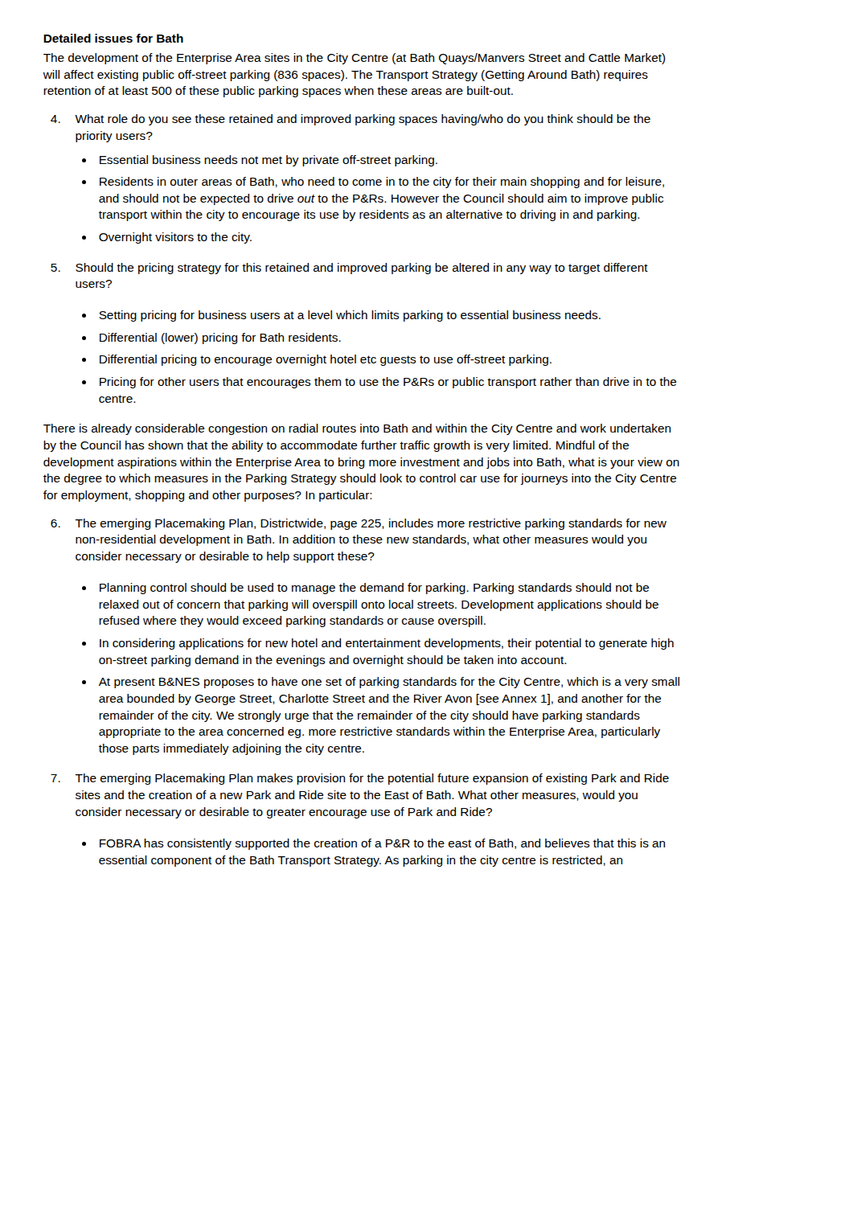Detailed issues for Bath
The development of the Enterprise Area sites in the City Centre (at Bath Quays/Manvers Street and Cattle Market) will affect existing public off-street parking (836 spaces). The Transport Strategy (Getting Around Bath) requires retention of at least 500 of these public parking spaces when these areas are built-out.
What role do you see these retained and improved parking spaces having/who do you think should be the priority users?
Essential business needs not met by private off-street parking.
Residents in outer areas of Bath, who need to come in to the city for their main shopping and for leisure, and should not be expected to drive out to the P&Rs. However the Council should aim to improve public transport within the city to encourage its use by residents as an alternative to driving in and parking.
Overnight visitors to the city.
Should the pricing strategy for this retained and improved parking be altered in any way to target different users?
Setting pricing for business users at a level which limits parking to essential business needs.
Differential (lower) pricing for Bath residents.
Differential pricing to encourage overnight hotel etc guests to use off-street parking.
Pricing for other users that encourages them to use the P&Rs or public transport rather than drive in to the centre.
There is already considerable congestion on radial routes into Bath and within the City Centre and work undertaken by the Council has shown that the ability to accommodate further traffic growth is very limited. Mindful of the development aspirations within the Enterprise Area to bring more investment and jobs into Bath, what is your view on the degree to which measures in the Parking Strategy should look to control car use for journeys into the City Centre for employment, shopping and other purposes? In particular:
The emerging Placemaking Plan, Districtwide, page 225, includes more restrictive parking standards for new non-residential development in Bath. In addition to these new standards, what other measures would you consider necessary or desirable to help support these?
Planning control should be used to manage the demand for parking. Parking standards should not be relaxed out of concern that parking will overspill onto local streets. Development applications should be refused where they would exceed parking standards or cause overspill.
In considering applications for new hotel and entertainment developments, their potential to generate high on-street parking demand in the evenings and overnight should be taken into account.
At present B&NES proposes to have one set of parking standards for the City Centre, which is a very small area bounded by George Street, Charlotte Street and the River Avon [see Annex 1], and another for the remainder of the city. We strongly urge that the remainder of the city should have parking standards appropriate to the area concerned eg. more restrictive standards within the Enterprise Area, particularly those parts immediately adjoining the city centre.
The emerging Placemaking Plan makes provision for the potential future expansion of existing Park and Ride sites and the creation of a new Park and Ride site to the East of Bath. What other measures, would you consider necessary or desirable to greater encourage use of Park and Ride?
FOBRA has consistently supported the creation of a P&R to the east of Bath, and believes that this is an essential component of the Bath Transport Strategy. As parking in the city centre is restricted, an